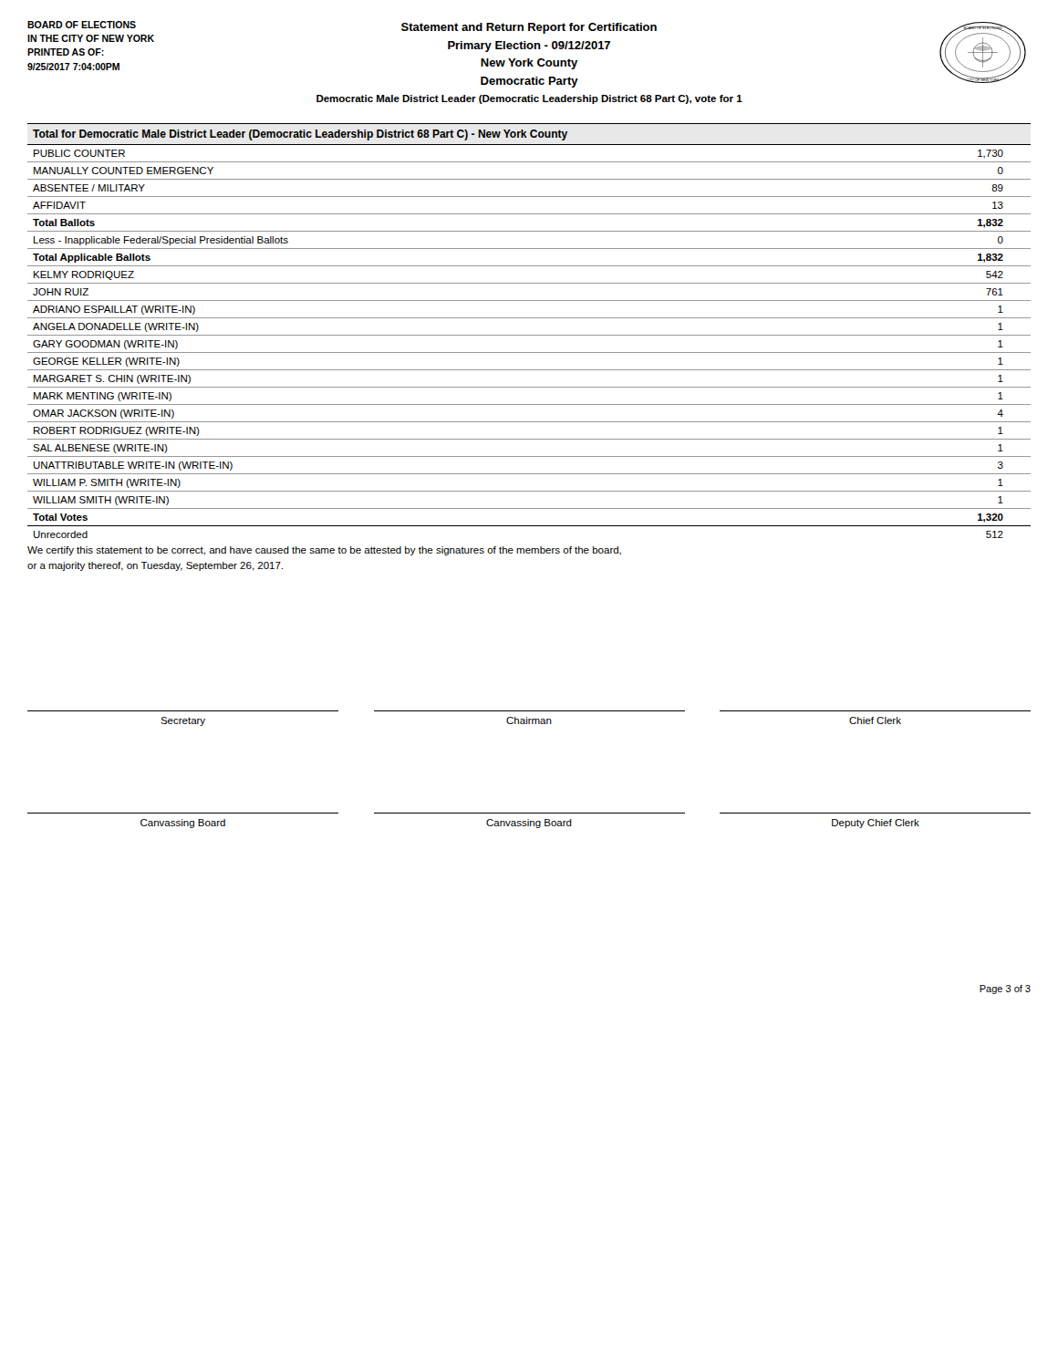BOARD OF ELECTIONS
IN THE CITY OF NEW YORK
PRINTED AS OF:
9/25/2017 7:04:00PM
Statement and Return Report for Certification
Primary Election - 09/12/2017
New York County
Democratic Party
Democratic Male District Leader (Democratic Leadership District 68 Part C), vote for 1
BOARD OF ELECTIONS CITY OF NEW YORK
Total for Democratic Male District Leader (Democratic Leadership District 68 Part C) - New York County
| PUBLIC COUNTER | 1,730 |
| MANUALLY COUNTED EMERGENCY | 0 |
| ABSENTEE / MILITARY | 89 |
| AFFIDAVIT | 13 |
| Total Ballots | 1,832 |
| Less - Inapplicable Federal/Special Presidential Ballots | 0 |
| Total Applicable Ballots | 1,832 |
| KELMY RODRIQUEZ | 542 |
| JOHN RUIZ | 761 |
| ADRIANO ESPAILLAT (WRITE-IN) | 1 |
| ANGELA DONADELLE (WRITE-IN) | 1 |
| GARY GOODMAN (WRITE-IN) | 1 |
| GEORGE KELLER (WRITE-IN) | 1 |
| MARGARET S. CHIN (WRITE-IN) | 1 |
| MARK MENTING (WRITE-IN) | 1 |
| OMAR JACKSON (WRITE-IN) | 4 |
| ROBERT RODRIGUEZ (WRITE-IN) | 1 |
| SAL ALBENESE (WRITE-IN) | 1 |
| UNATTRIBUTABLE WRITE-IN (WRITE-IN) | 3 |
| WILLIAM P. SMITH (WRITE-IN) | 1 |
| WILLIAM SMITH (WRITE-IN) | 1 |
| Total Votes | 1,320 |
| Unrecorded | 512 |
We certify this statement to be correct, and have caused the same to be attested by the signatures of the members of the board,
or a majority thereof, on Tuesday, September 26, 2017.
Secretary
Chairman
Chief Clerk
Canvassing Board
Canvassing Board
Deputy Chief Clerk
Page 3 of 3